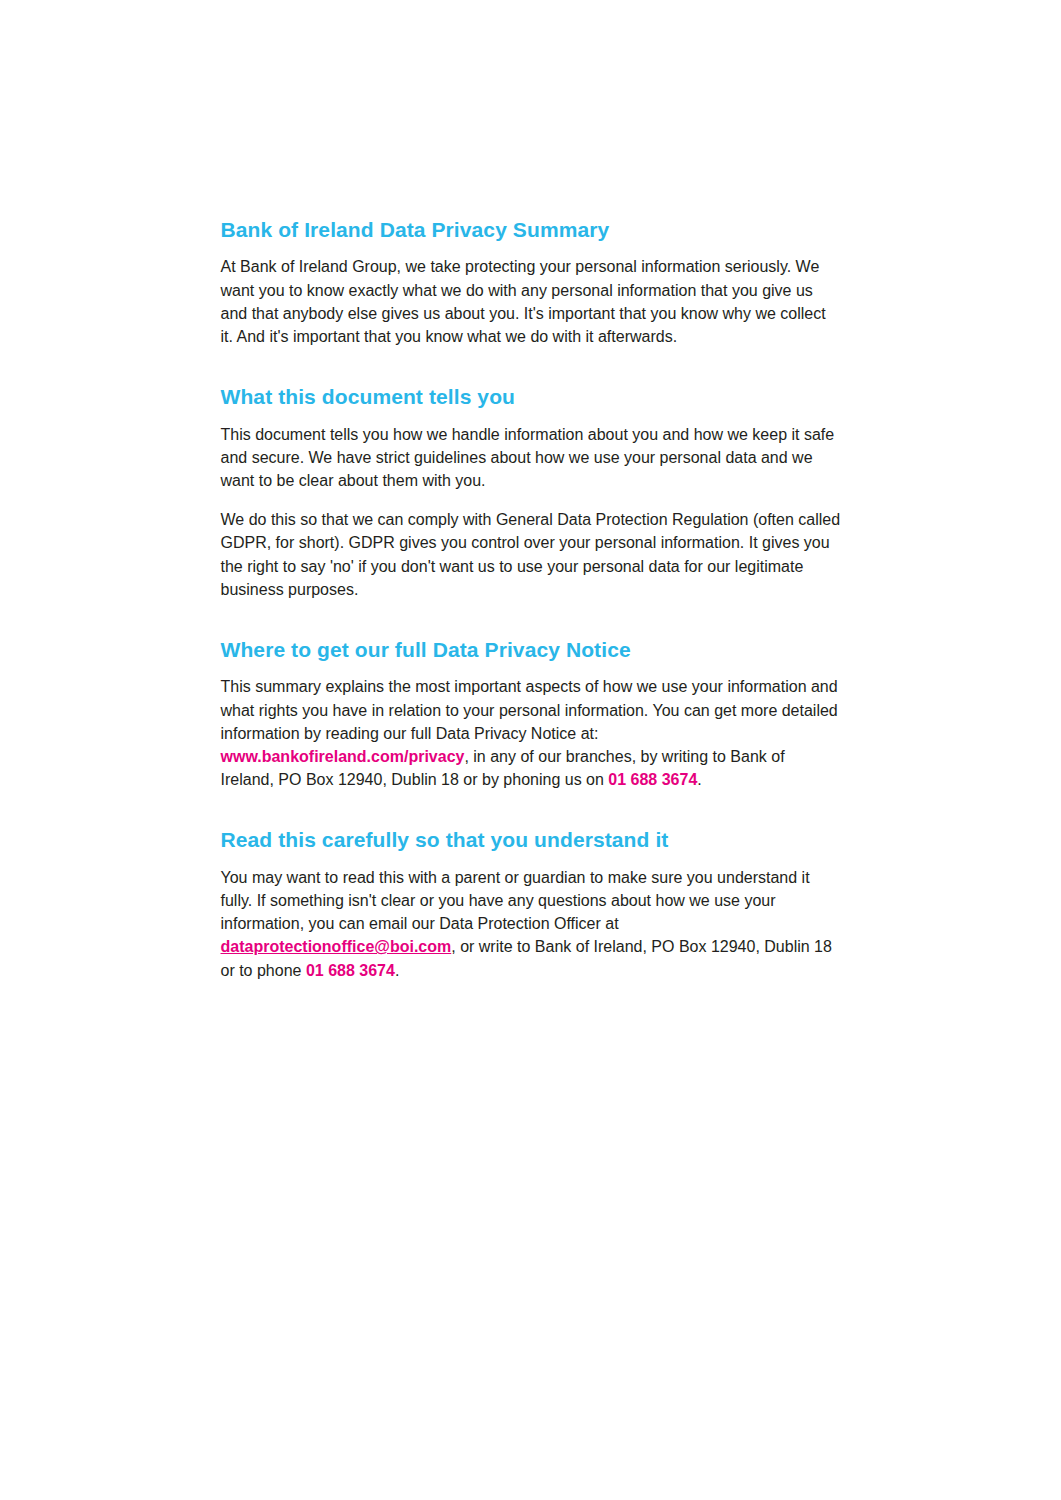Bank of Ireland Data Privacy Summary
At Bank of Ireland Group, we take protecting your personal information seriously. We want you to know exactly what we do with any personal information that you give us and that anybody else gives us about you. It's important that you know why we collect it. And it's important that you know what we do with it afterwards.
What this document tells you
This document tells you how we handle information about you and how we keep it safe and secure. We have strict guidelines about how we use your personal data and we want to be clear about them with you.
We do this so that we can comply with General Data Protection Regulation (often called GDPR, for short). GDPR gives you control over your personal information. It gives you the right to say 'no' if you don't want us to use your personal data for our legitimate business purposes.
Where to get our full Data Privacy Notice
This summary explains the most important aspects of how we use your information and what rights you have in relation to your personal information. You can get more detailed information by reading our full Data Privacy Notice at: www.bankofireland.com/privacy, in any of our branches, by writing to Bank of Ireland, PO Box 12940, Dublin 18 or by phoning us on 01 688 3674.
Read this carefully so that you understand it
You may want to read this with a parent or guardian to make sure you understand it fully. If something isn't clear or you have any questions about how we use your information, you can email our Data Protection Officer at dataprotectionoffice@boi.com, or write to Bank of Ireland, PO Box 12940, Dublin 18 or to phone 01 688 3674.